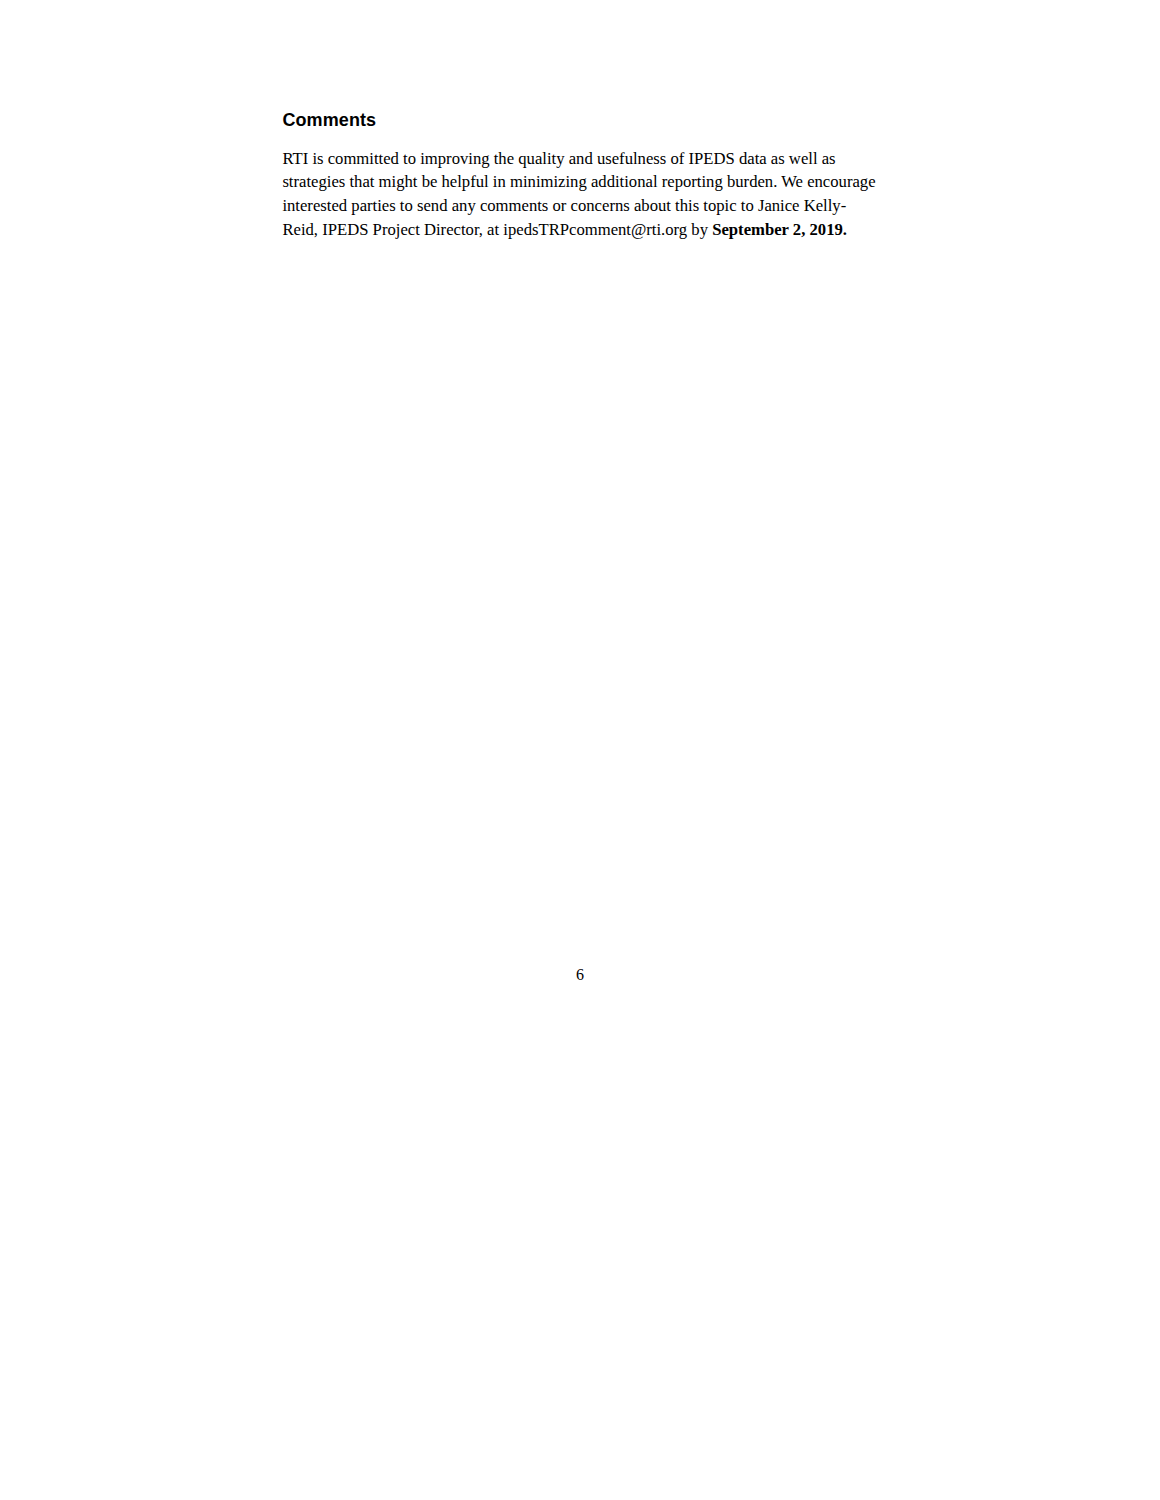Comments
RTI is committed to improving the quality and usefulness of IPEDS data as well as strategies that might be helpful in minimizing additional reporting burden. We encourage interested parties to send any comments or concerns about this topic to Janice Kelly-Reid, IPEDS Project Director, at ipedsTRPcomment@rti.org by September 2, 2019.
6